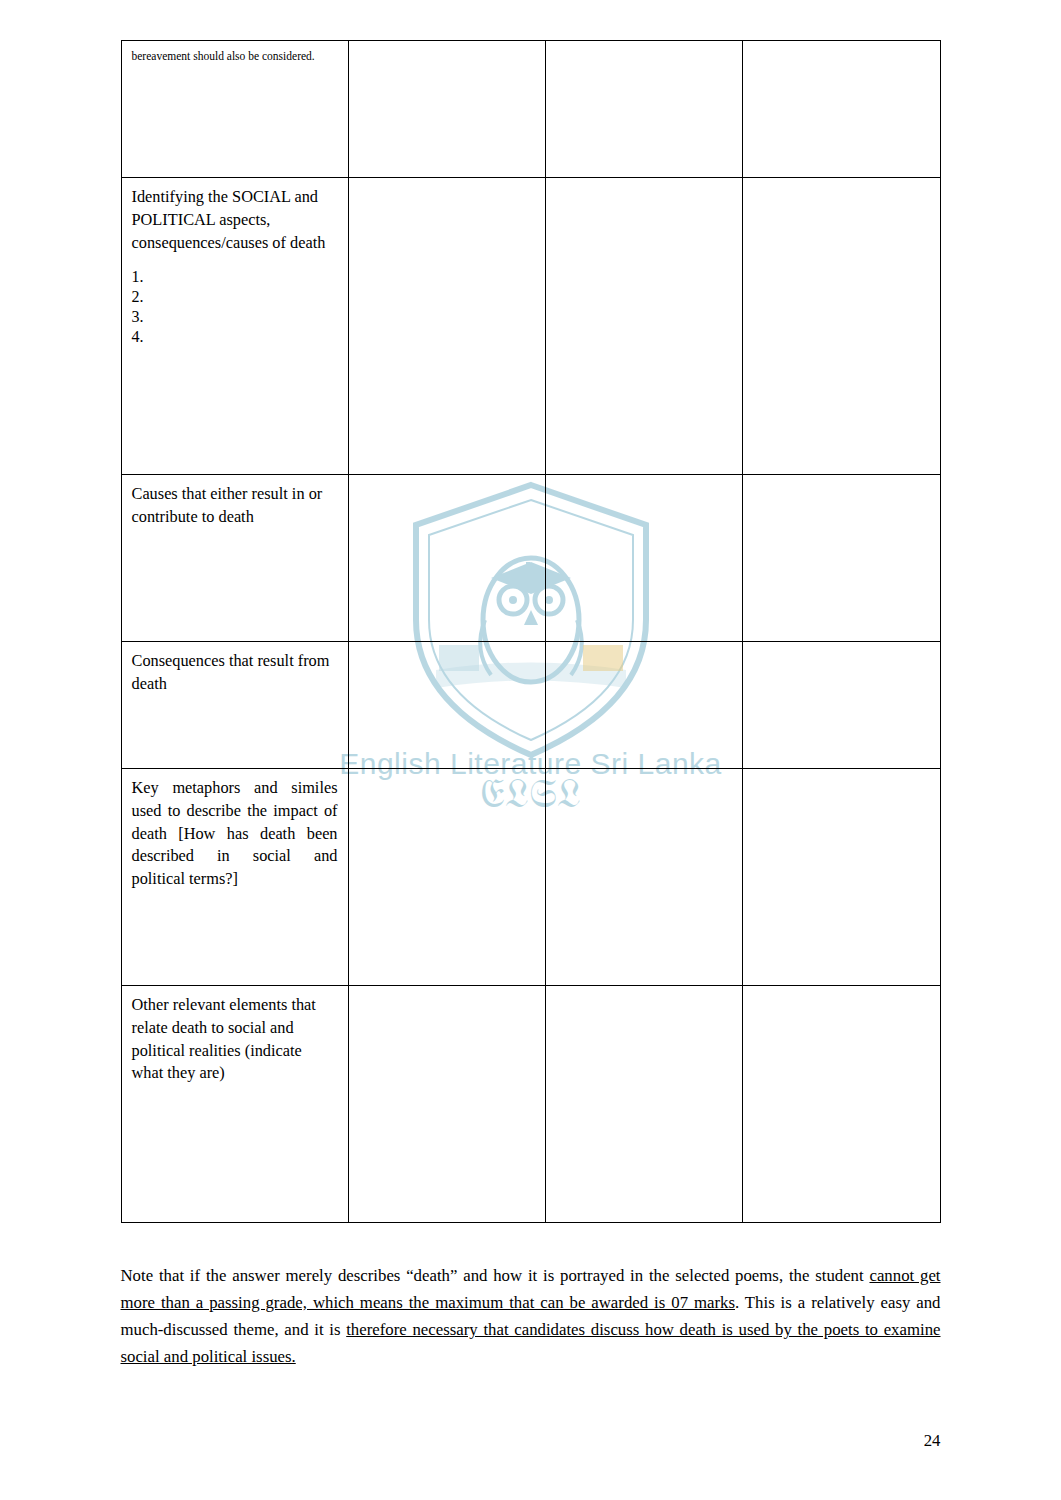𝔈𝔏𝔖𝔏
English Literature Sri Lanka
| bereavement should also be considered. | | | |
| Identifying the SOCIAL and POLITICAL aspects, consequences/causes of death 1. 2. 3. 4. | | | |
| Causes that either result in or contribute to death | | | |
| Consequences that result from death | | | |
| Key metaphors and similes used to describe the impact of death [How has death been described in social and political terms?] | | | |
| Other relevant elements that relate death to social and political realities (indicate what they are) | | | |
Note that if the answer merely describes “death” and how it is portrayed in the selected poems, the student cannot get more than a passing grade, which means the maximum that can be awarded is 07 marks. This is a relatively easy and much-discussed theme, and it is therefore necessary that candidates discuss how death is used by the poets to examine social and political issues.
24